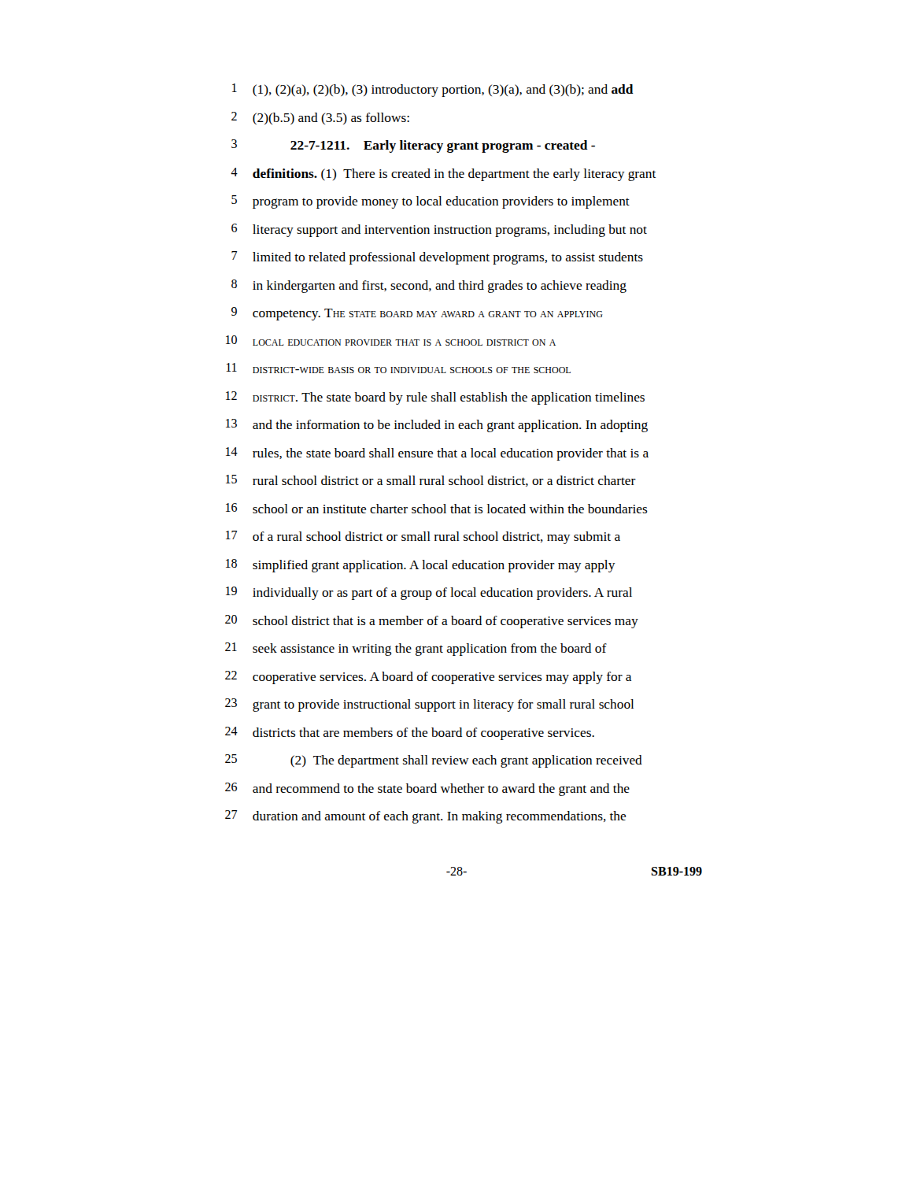(1), (2)(a), (2)(b), (3) introductory portion, (3)(a), and (3)(b); and add
(2)(b.5) and (3.5) as follows:
22-7-1211. Early literacy grant program - created -
definitions. (1) There is created in the department the early literacy grant
program to provide money to local education providers to implement
literacy support and intervention instruction programs, including but not
limited to related professional development programs, to assist students
in kindergarten and first, second, and third grades to achieve reading
competency. The state board may award a grant to an applying
local education provider that is a school district on a
district-wide basis or to individual schools of the school
district. The state board by rule shall establish the application timelines
and the information to be included in each grant application. In adopting
rules, the state board shall ensure that a local education provider that is a
rural school district or a small rural school district, or a district charter
school or an institute charter school that is located within the boundaries
of a rural school district or small rural school district, may submit a
simplified grant application. A local education provider may apply
individually or as part of a group of local education providers. A rural
school district that is a member of a board of cooperative services may
seek assistance in writing the grant application from the board of
cooperative services. A board of cooperative services may apply for a
grant to provide instructional support in literacy for small rural school
districts that are members of the board of cooperative services.
(2) The department shall review each grant application received
and recommend to the state board whether to award the grant and the
duration and amount of each grant. In making recommendations, the
-28- SB19-199